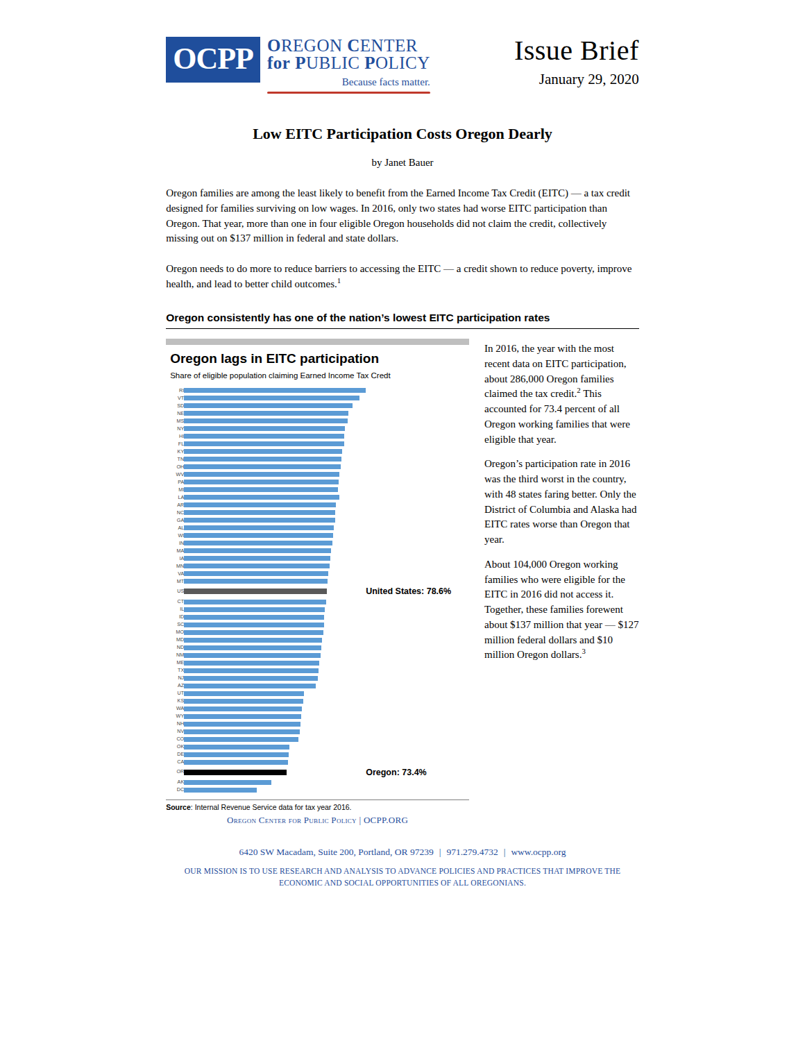OCPP
OREGON CENTER
for PUBLIC POLICY
Because facts matter.
Issue Brief
January 29, 2020
Low EITC Participation Costs Oregon Dearly
by Janet Bauer
Oregon families are among the least likely to benefit from the Earned Income Tax Credit (EITC) — a tax credit designed for families surviving on low wages. In 2016, only two states had worse EITC participation than Oregon. That year, more than one in four eligible Oregon households did not claim the credit, collectively missing out on $137 million in federal and state dollars.
Oregon needs to do more to reduce barriers to accessing the EITC — a credit shown to reduce poverty, improve health, and lead to better child outcomes.1
Oregon consistently has one of the nation’s lowest EITC participation rates
Oregon lags in EITC participation
Share of eligible population claiming Earned Income Tax Credt
| RI | | |
| VT | | |
| SD | | |
| NE | | |
| MS | | |
| NY | | |
| HI | | |
| FL | | |
| KY | | |
| TN | | |
| OH | | |
| WV | | |
| PA | | |
| MI | | |
| LA | | |
| AR | | |
| NC | | |
| GA | | |
| AL | | |
| WI | | |
| IN | | |
| MA | | |
| IA | | |
| MN | | |
| VA | | |
| MT | | |
| US | | United States: 78.6% |
| CT | | |
| IL | | |
| ID | | |
| SC | | |
| MO | | |
| MD | | |
| ND | | |
| NM | | |
| ME | | |
| TX | | |
| NJ | | |
| AZ | | |
| UT | | |
| KS | | |
| WA | | |
| WY | | |
| NH | | |
| NV | | |
| CO | | |
| OK | | |
| DE | | |
| CA | | |
| OR | | Oregon: 73.4% |
| AK | | |
| DC | | |
Source: Internal Revenue Service data for tax year 2016.
Oregon Center for Public Policy | OCPP.ORG
In 2016, the year with the most recent data on EITC participation, about 286,000 Oregon families claimed the tax credit.2 This accounted for 73.4 percent of all Oregon working families that were eligible that year.
Oregon’s participation rate in 2016 was the third worst in the country, with 48 states faring better. Only the District of Columbia and Alaska had EITC rates worse than Oregon that year.
About 104,000 Oregon working families who were eligible for the EITC in 2016 did not access it. Together, these families forewent about $137 million that year — $127 million federal dollars and $10 million Oregon dollars.3
6420 SW Macadam, Suite 200, Portland, OR 97239|971.279.4732|www.ocpp.org
OUR MISSION IS TO USE RESEARCH AND ANALYSIS TO ADVANCE POLICIES AND PRACTICES THAT IMPROVE THE ECONOMIC AND SOCIAL OPPORTUNITIES OF ALL OREGONIANS.